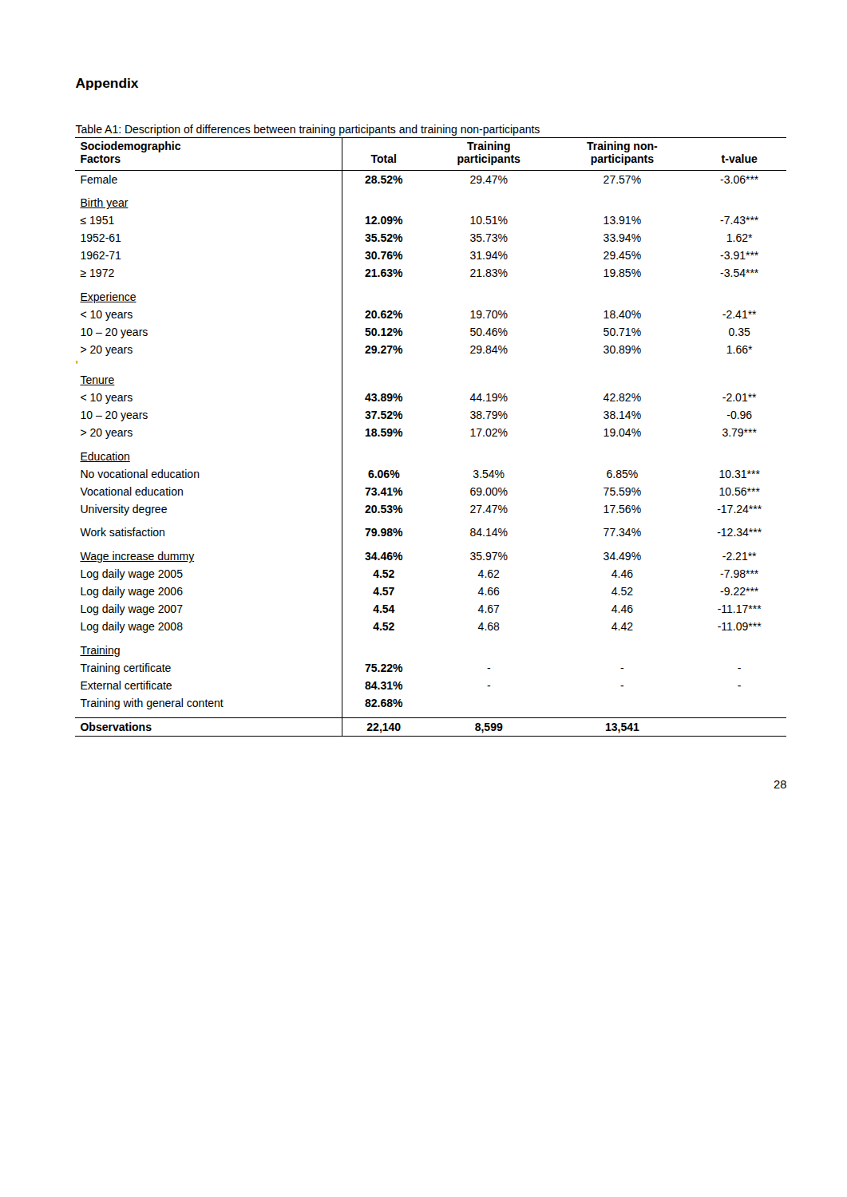Appendix
Table A1: Description of differences between training participants and training non-participants
| Sociodemographic Factors | Total | Training participants | Training non- participants | t-value |
| --- | --- | --- | --- | --- |
| Female | 28.52% | 29.47% | 27.57% | -3.06*** |
| Birth year | | | | |
| ≤ 1951 | 12.09% | 10.51% | 13.91% | -7.43*** |
| 1952-61 | 35.52% | 35.73% | 33.94% | 1.62* |
| 1962-71 | 30.76% | 31.94% | 29.45% | -3.91*** |
| ≥ 1972 | 21.63% | 21.83% | 19.85% | -3.54*** |
| Experience | | | | |
| < 10 years | 20.62% | 19.70% | 18.40% | -2.41** |
| 10 – 20 years | 50.12% | 50.46% | 50.71% | 0.35 |
| > 20 years | 29.27% | 29.84% | 30.89% | 1.66* |
| ' | |
| Tenure | | | | |
| < 10 years | 43.89% | 44.19% | 42.82% | -2.01** |
| 10 – 20 years | 37.52% | 38.79% | 38.14% | -0.96 |
| > 20 years | 18.59% | 17.02% | 19.04% | 3.79*** |
| Education | | | | |
| No vocational education | 6.06% | 3.54% | 6.85% | 10.31*** |
| Vocational education | 73.41% | 69.00% | 75.59% | 10.56*** |
| University degree | 20.53% | 27.47% | 17.56% | -17.24*** |
| Work satisfaction | 79.98% | 84.14% | 77.34% | -12.34*** |
| Wage increase dummy | 34.46% | 35.97% | 34.49% | -2.21** |
| Log daily wage 2005 | 4.52 | 4.62 | 4.46 | -7.98*** |
| Log daily wage 2006 | 4.57 | 4.66 | 4.52 | -9.22*** |
| Log daily wage 2007 | 4.54 | 4.67 | 4.46 | -11.17*** |
| Log daily wage 2008 | 4.52 | 4.68 | 4.42 | -11.09*** |
| Training | | | | |
| Training certificate | 75.22% | - | - | - |
| External certificate | 84.31% | - | - | - |
| Training with general content | 82.68% | | | |
| Observations | 22,140 | 8,599 | 13,541 | |
28